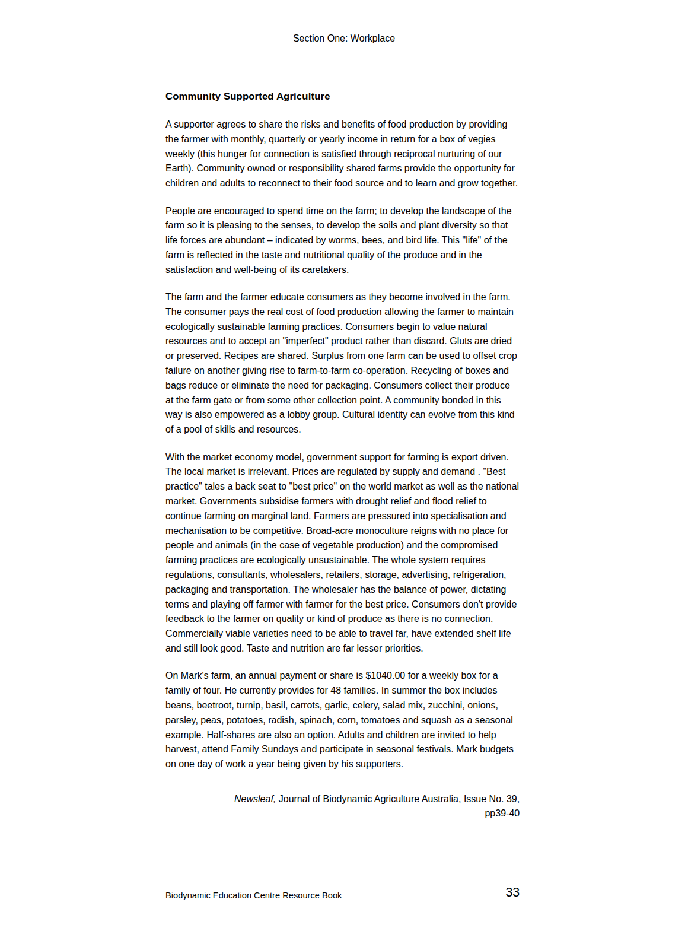Section One: Workplace
Community Supported Agriculture
A supporter agrees to share the risks and benefits of food production by providing the farmer with monthly, quarterly or yearly income in return for a box of vegies weekly (this hunger for connection is satisfied through reciprocal nurturing of our Earth). Community owned or responsibility shared farms provide the opportunity for children and adults to reconnect to their food source and to learn and grow together.
People are encouraged to spend time on the farm; to develop the landscape of the farm so it is pleasing to the senses, to develop the soils and plant diversity so that life forces are abundant – indicated by worms, bees, and bird life. This "life" of the farm is reflected in the taste and nutritional quality of the produce and in the satisfaction and well-being of its caretakers.
The farm and the farmer educate consumers as they become involved in the farm. The consumer pays the real cost of food production allowing the farmer to maintain ecologically sustainable farming practices. Consumers begin to value natural resources and to accept an "imperfect" product rather than discard. Gluts are dried or preserved. Recipes are shared. Surplus from one farm can be used to offset crop failure on another giving rise to farm-to-farm co-operation. Recycling of boxes and bags reduce or eliminate the need for packaging. Consumers collect their produce at the farm gate or from some other collection point. A community bonded in this way is also empowered as a lobby group. Cultural identity can evolve from this kind of a pool of skills and resources.
With the market economy model, government support for farming is export driven. The local market is irrelevant. Prices are regulated by supply and demand . "Best practice" tales a back seat to "best price" on the world market as well as the national market. Governments subsidise farmers with drought relief and flood relief to continue farming on marginal land. Farmers are pressured into specialisation and mechanisation to be competitive. Broad-acre monoculture reigns with no place for people and animals (in the case of vegetable production) and the compromised farming practices are ecologically unsustainable. The whole system requires regulations, consultants, wholesalers, retailers, storage, advertising, refrigeration, packaging and transportation. The wholesaler has the balance of power, dictating terms and playing off farmer with farmer for the best price. Consumers don't provide feedback to the farmer on quality or kind of produce as there is no connection. Commercially viable varieties need to be able to travel far, have extended shelf life and still look good. Taste and nutrition are far lesser priorities.
On Mark's farm, an annual payment or share is $1040.00 for a weekly box for a family of four. He currently provides for 48 families. In summer the box includes beans, beetroot, turnip, basil, carrots, garlic, celery, salad mix, zucchini, onions, parsley, peas, potatoes, radish, spinach, corn, tomatoes and squash as a seasonal example. Half-shares are also an option. Adults and children are invited to help harvest, attend Family Sundays and participate in seasonal festivals. Mark budgets on one day of work a year being given by his supporters.
Newsleaf, Journal of Biodynamic Agriculture Australia, Issue No. 39,
pp39-40
Biodynamic Education Centre Resource Book 33